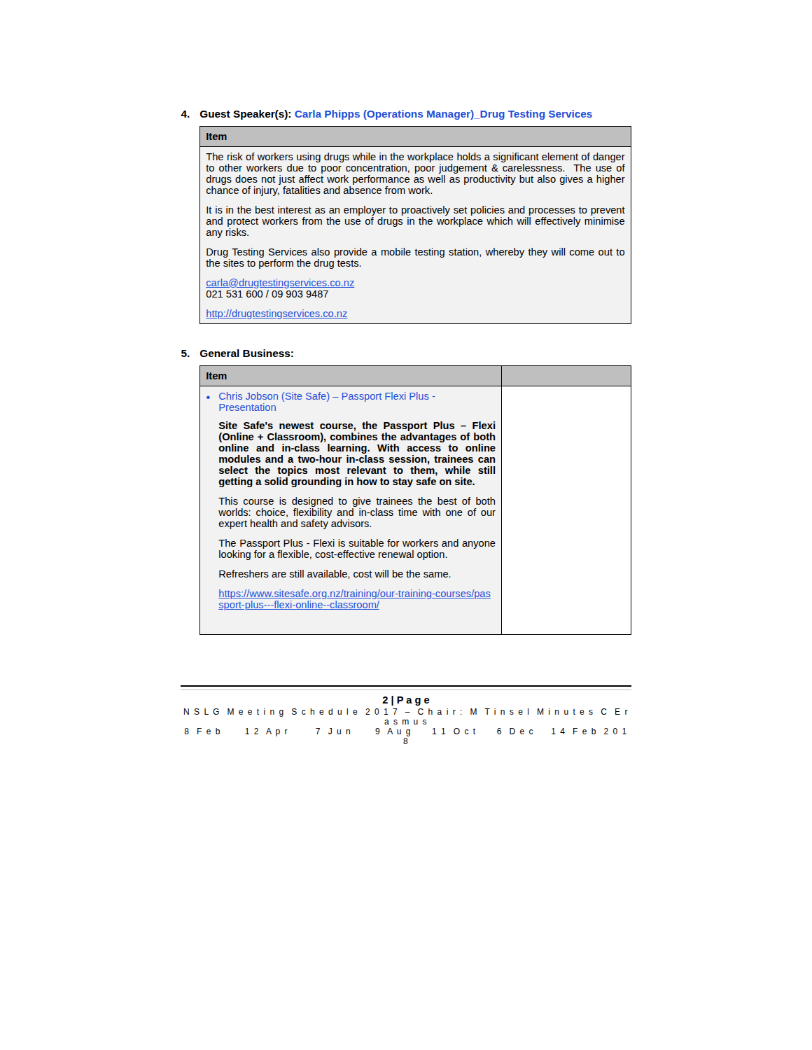4. Guest Speaker(s): Carla Phipps (Operations Manager)_Drug Testing Services
| Item |
| --- |
| The risk of workers using drugs while in the workplace holds a significant element of danger to other workers due to poor concentration, poor judgement & carelessness. The use of drugs does not just affect work performance as well as productivity but also gives a higher chance of injury, fatalities and absence from work. It is in the best interest as an employer to proactively set policies and processes to prevent and protect workers from the use of drugs in the workplace which will effectively minimise any risks. Drug Testing Services also provide a mobile testing station, whereby they will come out to the sites to perform the drug tests. carla@drugtestingservices.co.nz 021 531 600 / 09 903 9487 http://drugtestingservices.co.nz |
5. General Business:
| Item | |
| --- | --- |
| Chris Jobson (Site Safe) – Passport Flexi Plus - Presentation Site Safe's newest course, the Passport Plus – Flexi (Online + Classroom), combines the advantages of both online and in-class learning. With access to online modules and a two-hour in-class session, trainees can select the topics most relevant to them, while still getting a solid grounding in how to stay safe on site. This course is designed to give trainees the best of both worlds: choice, flexibility and in-class time with one of our expert health and safety advisors. The Passport Plus - Flexi is suitable for workers and anyone looking for a flexible, cost-effective renewal option. Refreshers are still available, cost will be the same. https://www.sitesafe.org.nz/training/our-training-courses/passport-plus---flexi-online--classroom/ | |
2 | P a g e
N S L G M e e t i n g S c h e d u l e 2 0 1 7 – C h a i r : M T i n s e l M i n u t e s C E r a s m u s
8 F e b 1 2 A p r 7 J u n 9 A u g 1 1 O c t 6 D e c 1 4 F e b 2 0 1 8